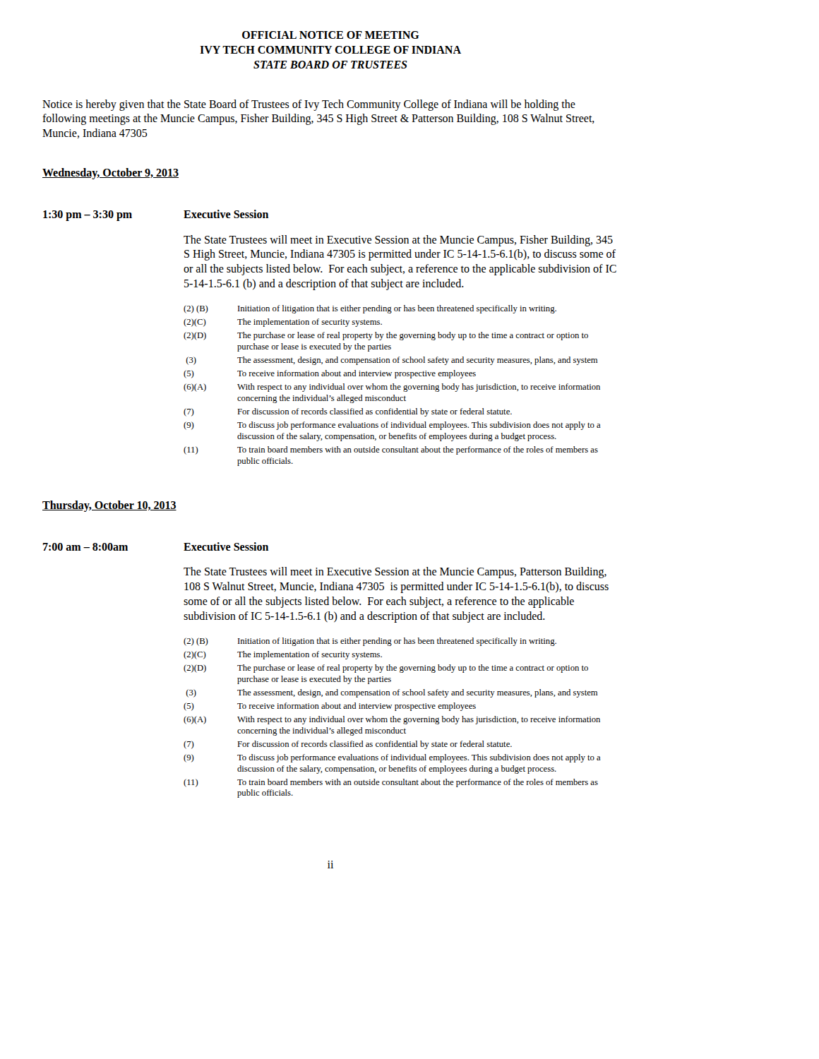OFFICIAL NOTICE OF MEETING
IVY TECH COMMUNITY COLLEGE OF INDIANA
STATE BOARD OF TRUSTEES
Notice is hereby given that the State Board of Trustees of Ivy Tech Community College of Indiana will be holding the following meetings at the Muncie Campus, Fisher Building, 345 S High Street & Patterson Building, 108 S Walnut Street, Muncie, Indiana 47305
Wednesday, October 9, 2013
1:30 pm – 3:30 pm
Executive Session
The State Trustees will meet in Executive Session at the Muncie Campus, Fisher Building, 345 S High Street, Muncie, Indiana 47305 is permitted under IC 5-14-1.5-6.1(b), to discuss some of or all the subjects listed below. For each subject, a reference to the applicable subdivision of IC 5-14-1.5-6.1 (b) and a description of that subject are included.
| (2) (B) | Initiation of litigation that is either pending or has been threatened specifically in writing. |
| (2)(C) | The implementation of security systems. |
| (2)(D) | The purchase or lease of real property by the governing body up to the time a contract or option to purchase or lease is executed by the parties |
| (3) | The assessment, design, and compensation of school safety and security measures, plans, and system |
| (5) | To receive information about and interview prospective employees |
| (6)(A) | With respect to any individual over whom the governing body has jurisdiction, to receive information concerning the individual’s alleged misconduct |
| (7) | For discussion of records classified as confidential by state or federal statute. |
| (9) | To discuss job performance evaluations of individual employees. This subdivision does not apply to a discussion of the salary, compensation, or benefits of employees during a budget process. |
| (11) | To train board members with an outside consultant about the performance of the roles of members as public officials. |
Thursday, October 10, 2013
7:00 am – 8:00am
Executive Session
The State Trustees will meet in Executive Session at the Muncie Campus, Patterson Building, 108 S Walnut Street, Muncie, Indiana 47305 is permitted under IC 5-14-1.5-6.1(b), to discuss some of or all the subjects listed below. For each subject, a reference to the applicable subdivision of IC 5-14-1.5-6.1 (b) and a description of that subject are included.
| (2) (B) | Initiation of litigation that is either pending or has been threatened specifically in writing. |
| (2)(C) | The implementation of security systems. |
| (2)(D) | The purchase or lease of real property by the governing body up to the time a contract or option to purchase or lease is executed by the parties |
| (3) | The assessment, design, and compensation of school safety and security measures, plans, and system |
| (5) | To receive information about and interview prospective employees |
| (6)(A) | With respect to any individual over whom the governing body has jurisdiction, to receive information concerning the individual’s alleged misconduct |
| (7) | For discussion of records classified as confidential by state or federal statute. |
| (9) | To discuss job performance evaluations of individual employees. This subdivision does not apply to a discussion of the salary, compensation, or benefits of employees during a budget process. |
| (11) | To train board members with an outside consultant about the performance of the roles of members as public officials. |
ii